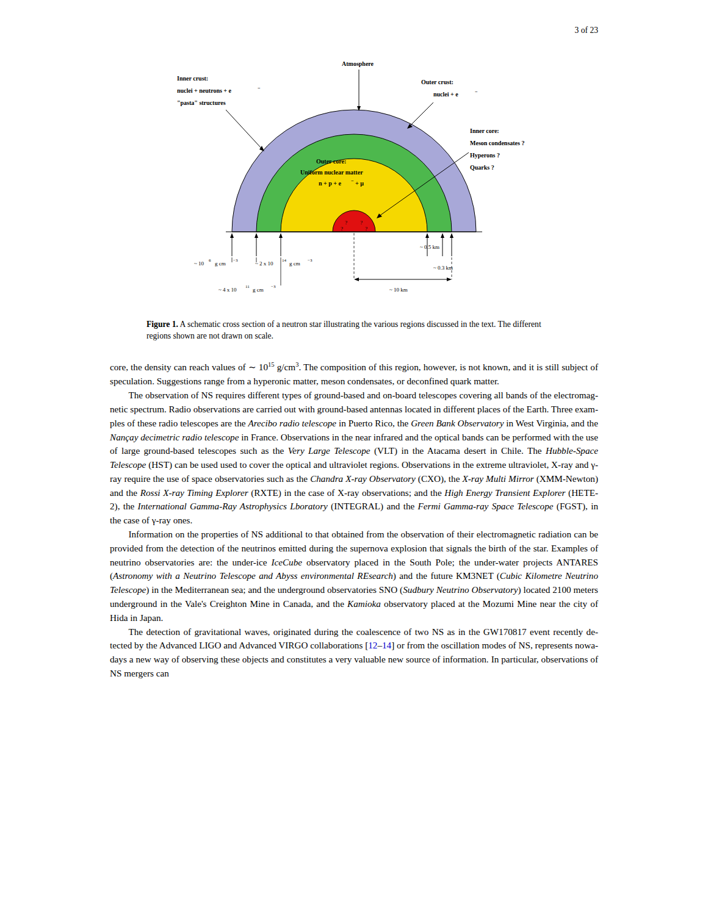3 of 23
? ? ? ? Atmosphere Inner crust: nuclei + neutrons + e − "pasta" structures Outer crust: nuclei + e − Inner core: Meson condensates ? Hyperons ? Quarks ? Outer core: Uniform nuclear matter n + p + e − + μ ~ 10 6 g cm −3 ~ 2 x 10 14 g cm −3 ~ 4 x 10 11 g cm −3 ~ 0.5 km ~ 0.3 km ~ 10 km
Figure 1. A schematic cross section of a neutron star illustrating the various regions discussed in the text. The different regions shown are not drawn on scale.
core, the density can reach values of ∼ 1015 g/cm3. The composition of this region, however, is not known, and it is still subject of speculation. Suggestions range from a hyperonic matter, meson condensates, or deconfined quark matter.
The observation of NS requires different types of ground-based and on-board telescopes covering all bands of the electromagnetic spectrum. Radio observations are carried out with ground-based antennas located in different places of the Earth. Three examples of these radio telescopes are the Arecibo radio telescope in Puerto Rico, the Green Bank Observatory in West Virginia, and the Nançay decimetric radio telescope in France. Observations in the near infrared and the optical bands can be performed with the use of large ground-based telescopes such as the Very Large Telescope (VLT) in the Atacama desert in Chile. The Hubble-Space Telescope (HST) can be used used to cover the optical and ultraviolet regions. Observations in the extreme ultraviolet, X-ray and γ-ray require the use of space observatories such as the Chandra X-ray Observatory (CXO), the X-ray Multi Mirror (XMM-Newton) and the Rossi X-ray Timing Explorer (RXTE) in the case of X-ray observations; and the High Energy Transient Explorer (HETE-2), the International Gamma-Ray Astrophysics Lboratory (INTEGRAL) and the Fermi Gamma-ray Space Telescope (FGST), in the case of γ-ray ones.
Information on the properties of NS additional to that obtained from the observation of their electromagnetic radiation can be provided from the detection of the neutrinos emitted during the supernova explosion that signals the birth of the star. Examples of neutrino observatories are: the under-ice IceCube observatory placed in the South Pole; the under-water projects ANTARES (Astronomy with a Neutrino Telescope and Abyss environmental REsearch) and the future KM3NET (Cubic Kilometre Neutrino Telescope) in the Mediterranean sea; and the underground observatories SNO (Sudbury Neutrino Observatory) located 2100 meters underground in the Vale's Creighton Mine in Canada, and the Kamioka observatory placed at the Mozumi Mine near the city of Hida in Japan.
The detection of gravitational waves, originated during the coalescence of two NS as in the GW170817 event recently detected by the Advanced LIGO and Advanced VIRGO collaborations [12–14] or from the oscillation modes of NS, represents nowadays a new way of observing these objects and constitutes a very valuable new source of information. In particular, observations of NS mergers can